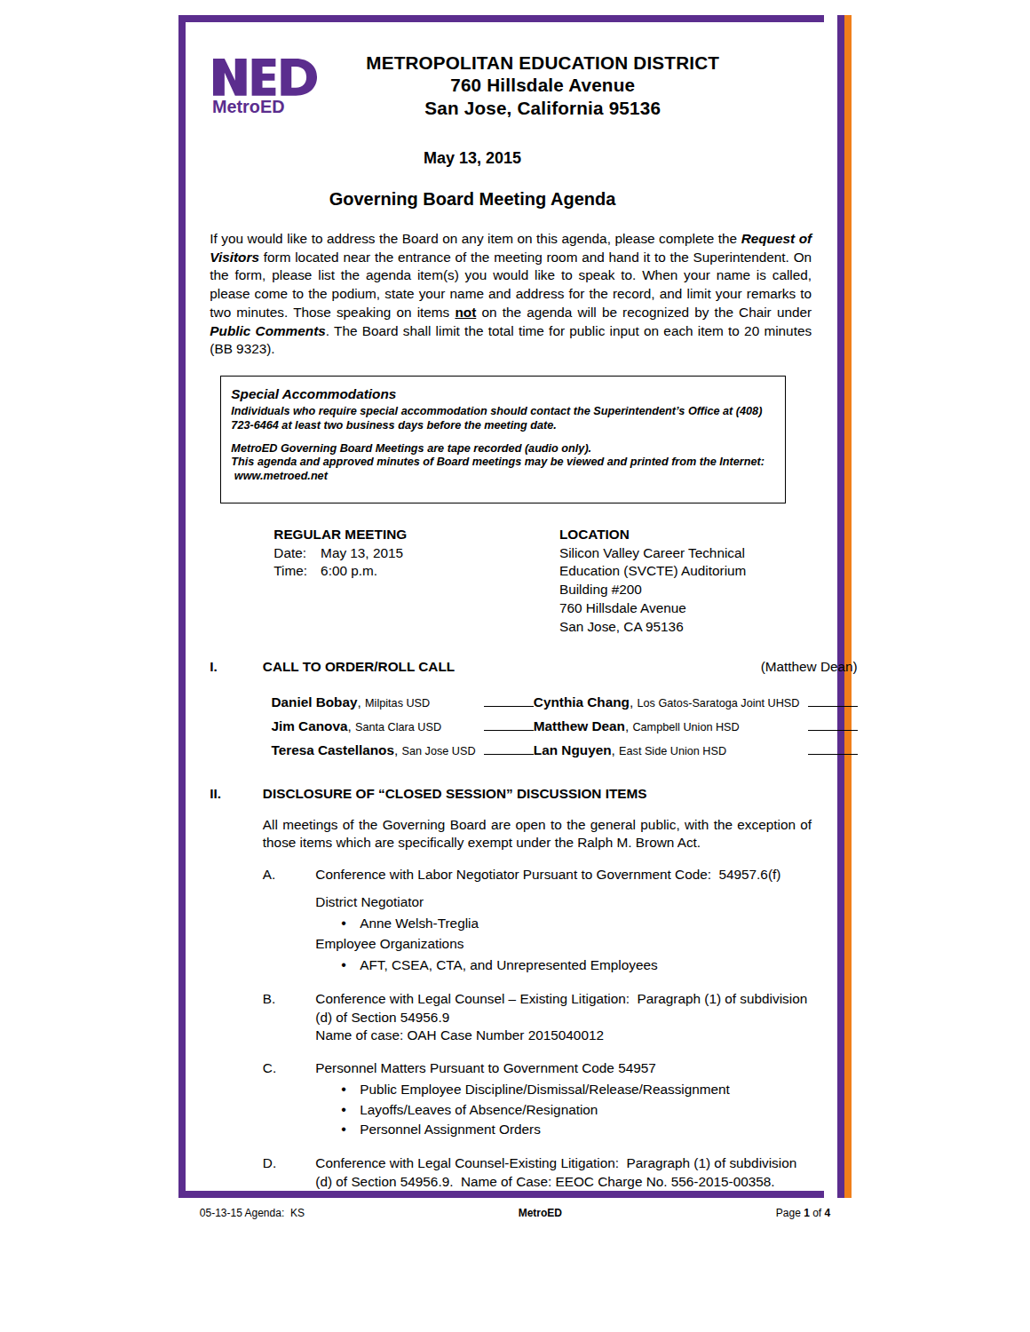MetroED
METROPOLITAN EDUCATION DISTRICT
760 Hillsdale Avenue
San Jose, California 95136
May 13, 2015
Governing Board Meeting Agenda
If you would like to address the Board on any item on this agenda, please complete the Request of Visitors form located near the entrance of the meeting room and hand it to the Superintendent. On the form, please list the agenda item(s) you would like to speak to. When your name is called, please come to the podium, state your name and address for the record, and limit your remarks to two minutes. Those speaking on items not on the agenda will be recognized by the Chair under Public Comments. The Board shall limit the total time for public input on each item to 20 minutes (BB 9323).
Special Accommodations
Individuals who require special accommodation should contact the Superintendent’s Office at (408) 723-6464 at least two business days before the meeting date.
MetroED Governing Board Meetings are tape recorded (audio only).
This agenda and approved minutes of Board meetings may be viewed and printed from the Internet: www.metroed.net
REGULAR MEETING
Date: May 13, 2015
Time: 6:00 p.m.
LOCATION
Silicon Valley Career Technical
Education (SVCTE) Auditorium
Building #200
760 Hillsdale Avenue
San Jose, CA 95136
I.
CALL TO ORDER/ROLL CALL (Matthew Dean)
| Daniel Bobay , Milpitas USD | | Cynthia Chang , Los Gatos-Saratoga Joint UHSD | |
| Jim Canova , Santa Clara USD | | Matthew Dean , Campbell Union HSD | |
| Teresa Castellanos , San Jose USD | | Lan Nguyen , East Side Union HSD | |
II.
DISCLOSURE OF “CLOSED SESSION” DISCUSSION ITEMS
All meetings of the Governing Board are open to the general public, with the exception of those items which are specifically exempt under the Ralph M. Brown Act.
A.
Conference with Labor Negotiator Pursuant to Government Code: 54957.6(f)
District Negotiator
Anne Welsh-Treglia
Employee Organizations
AFT, CSEA, CTA, and Unrepresented Employees
B.
Conference with Legal Counsel – Existing Litigation: Paragraph (1) of subdivision (d) of Section 54956.9
Name of case: OAH Case Number 2015040012
C.
Personnel Matters Pursuant to Government Code 54957
Public Employee Discipline/Dismissal/Release/Reassignment
Layoffs/Leaves of Absence/Resignation
Personnel Assignment Orders
D.
Conference with Legal Counsel-Existing Litigation: Paragraph (1) of subdivision (d) of Section 54956.9. Name of Case: EEOC Charge No. 556-2015-00358.
05-13-15 Agenda: KS
MetroED
Page 1 of 4